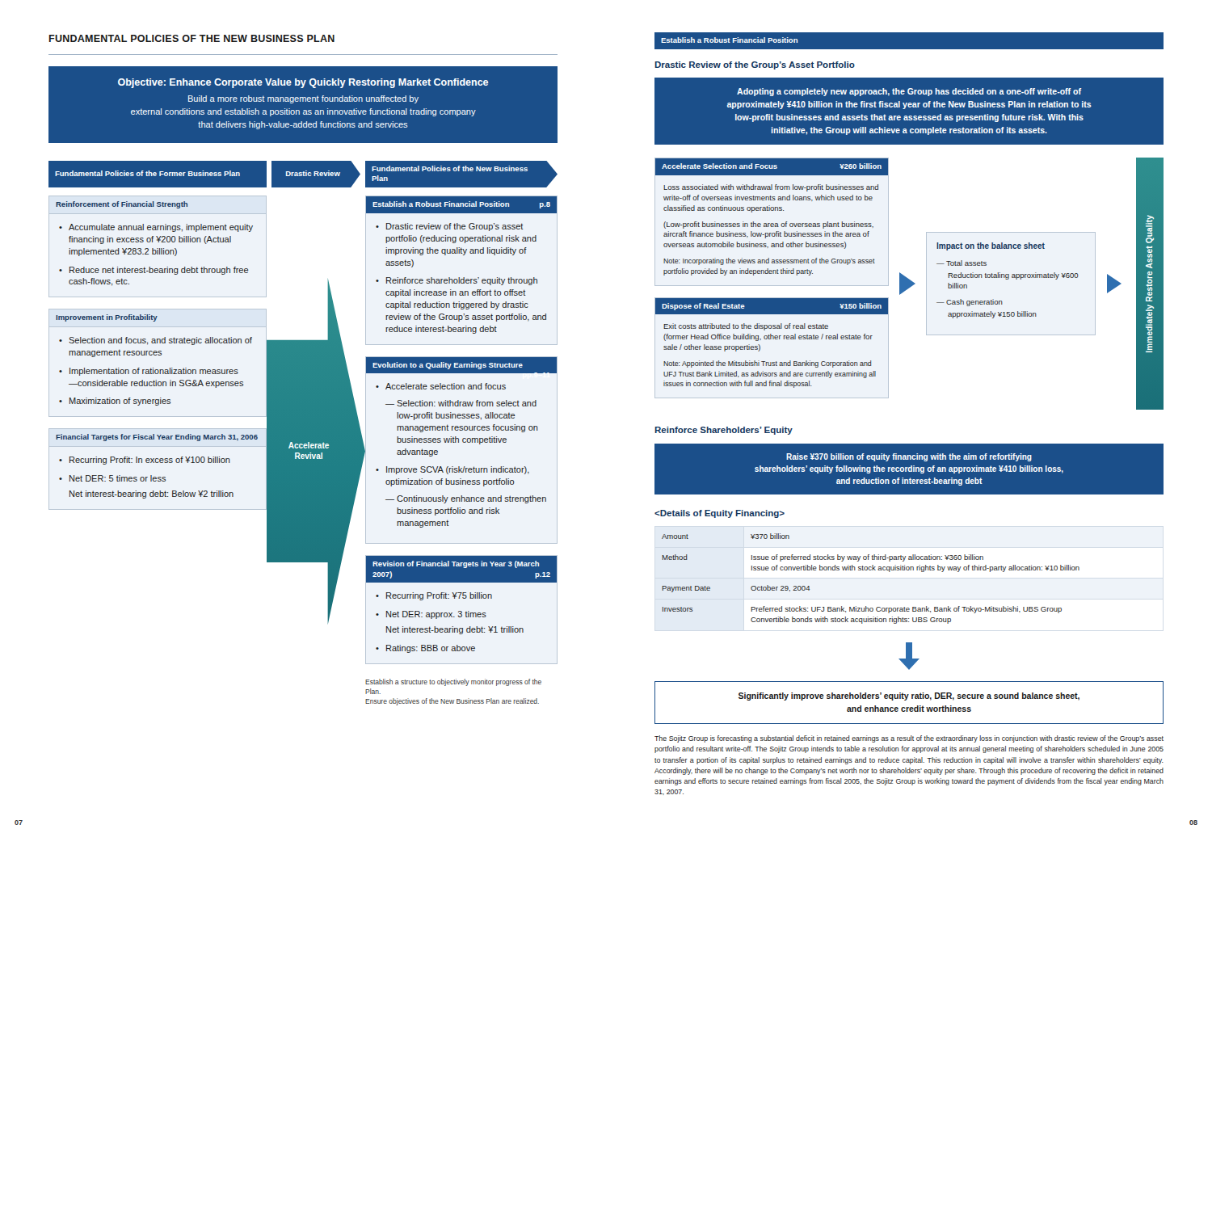Fundamental Policies of the New Business Plan
Objective: Enhance Corporate Value by Quickly Restoring Market Confidence
Build a more robust management foundation unaffected by
external conditions and establish a position as an innovative functional trading company
that delivers high-value-added functions and services
Fundamental Policies of the Former Business Plan
Drastic Review
Fundamental Policies of the New Business Plan
Reinforcement of Financial Strength
Accumulate annual earnings, implement equity financing in excess of ¥200 billion (Actual implemented ¥283.2 billion)
Reduce net interest-bearing debt through free cash-flows, etc.
Improvement in Profitability
Selection and focus, and strategic allocation of management resources
Implementation of rationalization measures
—considerable reduction in SG&A expenses
Maximization of synergies
Financial Targets for Fiscal Year Ending March 31, 2006
Recurring Profit: In excess of ¥100 billion
Net DER: 5 times or less Net interest-bearing debt: Below ¥2 trillion
Accelerate
Revival
Establish a Robust Financial Position p.8
Drastic review of the Group’s asset portfolio (reducing operational risk and improving the quality and liquidity of assets)
Reinforce shareholders’ equity through capital increase in an effort to offset capital reduction triggered by drastic review of the Group’s asset portfolio, and reduce interest-bearing debt
Evolution to a Quality Earnings Structure pp.9–11
Accelerate selection and focus
Selection: withdraw from select and low-profit businesses, allocate management resources focusing on businesses with competitive advantage
Improve SCVA (risk/return indicator), optimization of business portfolio
Continuously enhance and strengthen business portfolio and risk management
Revision of Financial Targets in Year 3 (March 2007) p.12
Recurring Profit: ¥75 billion
Net DER: approx. 3 times Net interest-bearing debt: ¥1 trillion
Ratings: BBB or above
Establish a structure to objectively monitor progress of the Plan.
Ensure objectives of the New Business Plan are realized.
07
Establish a Robust Financial Position
Drastic Review of the Group’s Asset Portfolio
Adopting a completely new approach, the Group has decided on a one-off write-off of
approximately ¥410 billion in the first fiscal year of the New Business Plan in relation to its
low-profit businesses and assets that are assessed as presenting future risk. With this
initiative, the Group will achieve a complete restoration of its assets.
Accelerate Selection and Focus¥260 billion
Loss associated with withdrawal from low-profit businesses and write-off of overseas investments and loans, which used to be classified as continuous operations.
(Low-profit businesses in the area of overseas plant business, aircraft finance business, low-profit businesses in the area of overseas automobile business, and other businesses)
Note: Incorporating the views and assessment of the Group’s asset portfolio provided by an independent third party.
Dispose of Real Estate¥150 billion
Exit costs attributed to the disposal of real estate
(former Head Office building, other real estate / real estate for sale / other lease properties)
Note: Appointed the Mitsubishi Trust and Banking Corporation and UFJ Trust Bank Limited, as advisors and are currently examining all issues in connection with full and final disposal.
Impact on the balance sheet
Total assets Reduction totaling approximately ¥600 billion
Cash generation approximately ¥150 billion
Immediately Restore Asset Quality
Reinforce Shareholders’ Equity
Raise ¥370 billion of equity financing with the aim of refortifying
shareholders’ equity following the recording of an approximate ¥410 billion loss,
and reduction of interest-bearing debt
<Details of Equity Financing>
| Amount | ¥370 billion |
| Method | Issue of preferred stocks by way of third-party allocation: ¥360 billion Issue of convertible bonds with stock acquisition rights by way of third-party allocation: ¥10 billion |
| Payment Date | October 29, 2004 |
| Investors | Preferred stocks: UFJ Bank, Mizuho Corporate Bank, Bank of Tokyo-Mitsubishi, UBS Group Convertible bonds with stock acquisition rights: UBS Group |
Significantly improve shareholders’ equity ratio, DER, secure a sound balance sheet,
and enhance credit worthiness
The Sojitz Group is forecasting a substantial deficit in retained earnings as a result of the extraordinary loss in conjunction with drastic review of the Group’s asset portfolio and resultant write-off. The Sojitz Group intends to table a resolution for approval at its annual general meeting of shareholders scheduled in June 2005 to transfer a portion of its capital surplus to retained earnings and to reduce capital. This reduction in capital will involve a transfer within shareholders’ equity. Accordingly, there will be no change to the Company’s net worth nor to shareholders’ equity per share. Through this procedure of recovering the deficit in retained earnings and efforts to secure retained earnings from fiscal 2005, the Sojitz Group is working toward the payment of dividends from the fiscal year ending March 31, 2007.
08